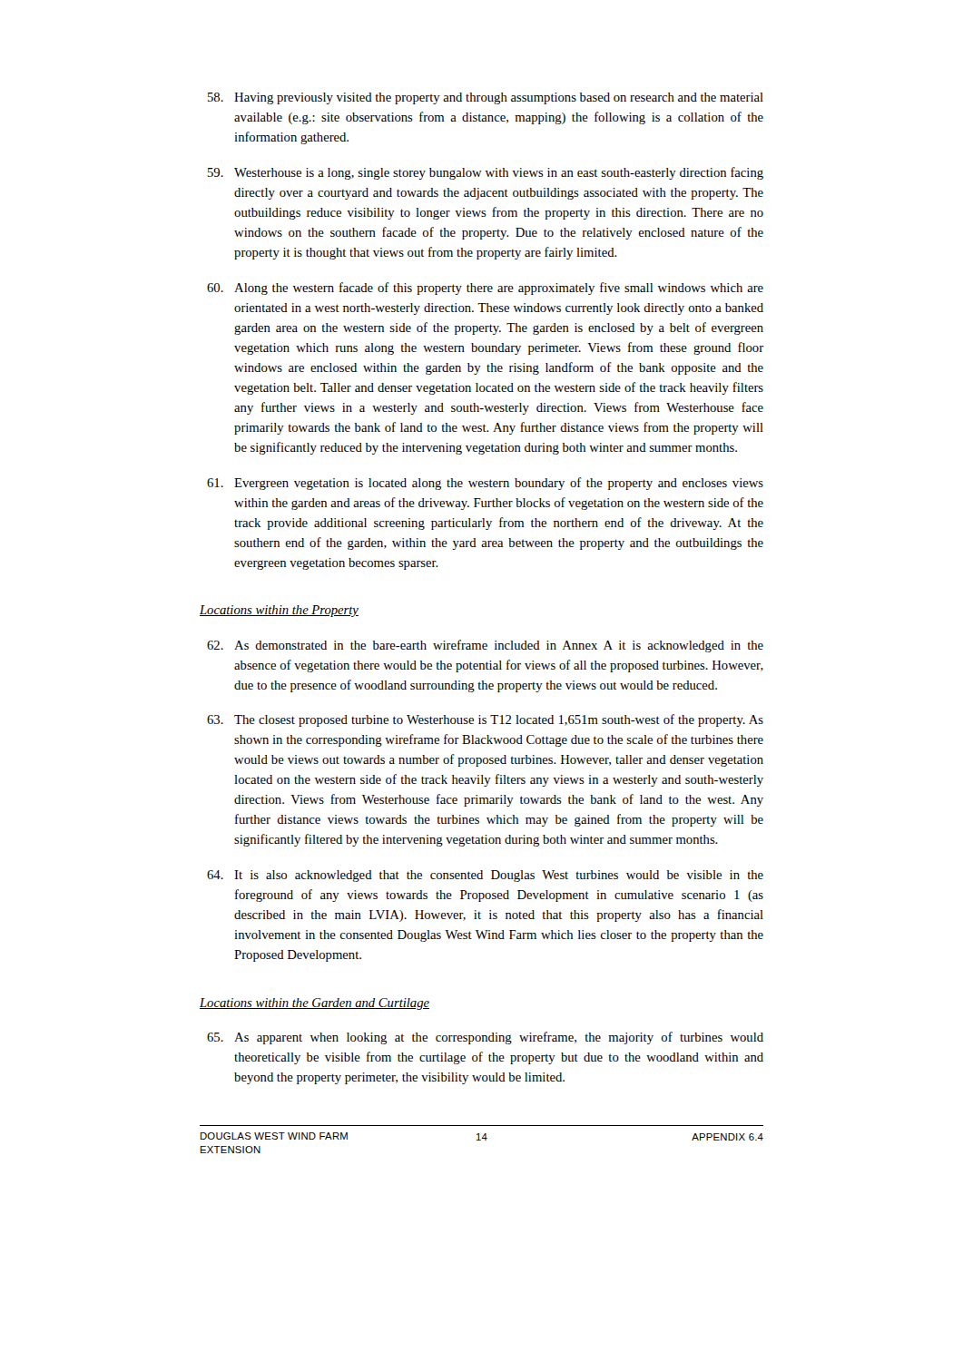58. Having previously visited the property and through assumptions based on research and the material available (e.g.: site observations from a distance, mapping) the following is a collation of the information gathered.
59. Westerhouse is a long, single storey bungalow with views in an east south-easterly direction facing directly over a courtyard and towards the adjacent outbuildings associated with the property. The outbuildings reduce visibility to longer views from the property in this direction. There are no windows on the southern facade of the property. Due to the relatively enclosed nature of the property it is thought that views out from the property are fairly limited.
60. Along the western facade of this property there are approximately five small windows which are orientated in a west north-westerly direction. These windows currently look directly onto a banked garden area on the western side of the property. The garden is enclosed by a belt of evergreen vegetation which runs along the western boundary perimeter. Views from these ground floor windows are enclosed within the garden by the rising landform of the bank opposite and the vegetation belt. Taller and denser vegetation located on the western side of the track heavily filters any further views in a westerly and south-westerly direction. Views from Westerhouse face primarily towards the bank of land to the west. Any further distance views from the property will be significantly reduced by the intervening vegetation during both winter and summer months.
61. Evergreen vegetation is located along the western boundary of the property and encloses views within the garden and areas of the driveway. Further blocks of vegetation on the western side of the track provide additional screening particularly from the northern end of the driveway. At the southern end of the garden, within the yard area between the property and the outbuildings the evergreen vegetation becomes sparser.
Locations within the Property
62. As demonstrated in the bare-earth wireframe included in Annex A it is acknowledged in the absence of vegetation there would be the potential for views of all the proposed turbines. However, due to the presence of woodland surrounding the property the views out would be reduced.
63. The closest proposed turbine to Westerhouse is T12 located 1,651m south-west of the property. As shown in the corresponding wireframe for Blackwood Cottage due to the scale of the turbines there would be views out towards a number of proposed turbines. However, taller and denser vegetation located on the western side of the track heavily filters any views in a westerly and south-westerly direction. Views from Westerhouse face primarily towards the bank of land to the west. Any further distance views towards the turbines which may be gained from the property will be significantly filtered by the intervening vegetation during both winter and summer months.
64. It is also acknowledged that the consented Douglas West turbines would be visible in the foreground of any views towards the Proposed Development in cumulative scenario 1 (as described in the main LVIA). However, it is noted that this property also has a financial involvement in the consented Douglas West Wind Farm which lies closer to the property than the Proposed Development.
Locations within the Garden and Curtilage
65. As apparent when looking at the corresponding wireframe, the majority of turbines would theoretically be visible from the curtilage of the property but due to the woodland within and beyond the property perimeter, the visibility would be limited.
DOUGLAS WEST WIND FARM
EXTENSION
14
APPENDIX 6.4